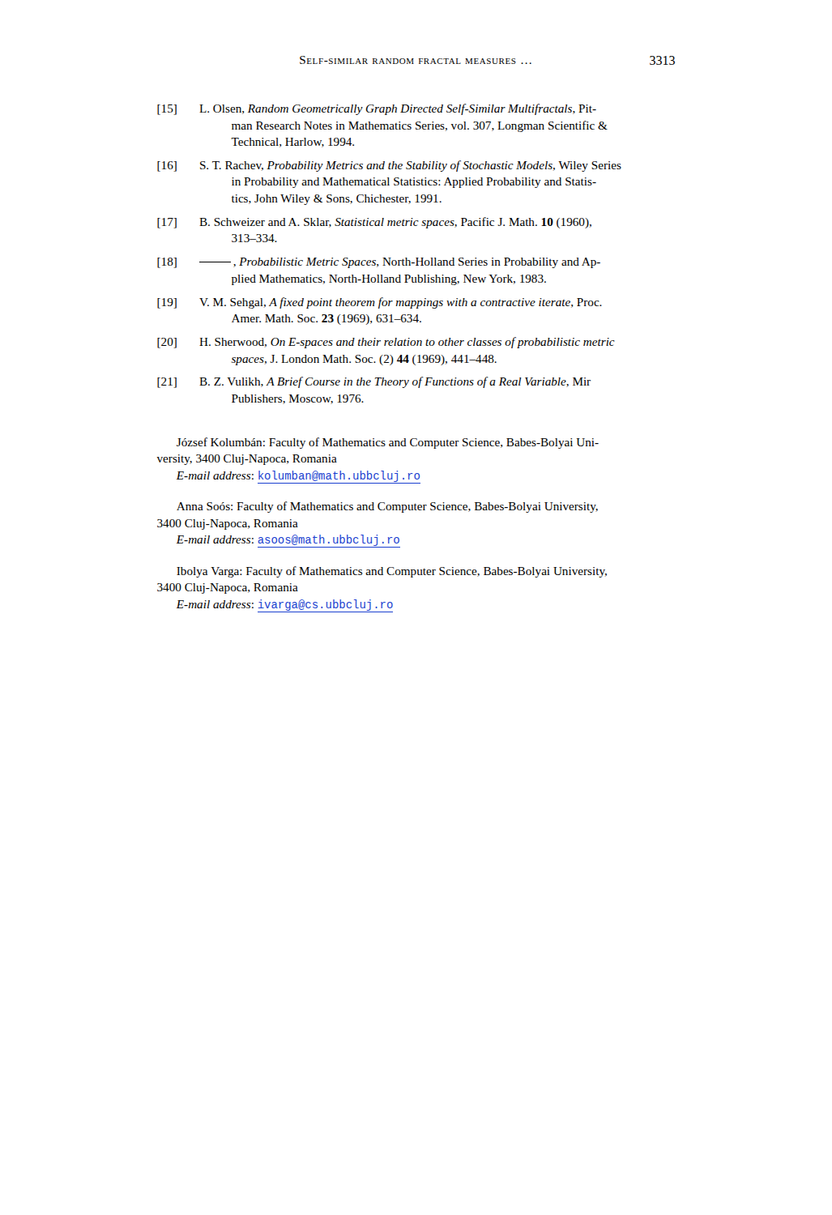Self-similar random fractal measures … 3313
[15] L. Olsen, Random Geometrically Graph Directed Self-Similar Multifractals, Pit-man Research Notes in Mathematics Series, vol. 307, Longman Scientific &Technical, Harlow, 1994.
[16] S. T. Rachev, Probability Metrics and the Stability of Stochastic Models, Wiley Seriesin Probability and Mathematical Statistics: Applied Probability and Statis-tics, John Wiley & Sons, Chichester, 1991.
[17] B. Schweizer and A. Sklar, Statistical metric spaces, Pacific J. Math. 10 (1960),313–334.
[18] , Probabilistic Metric Spaces, North-Holland Series in Probability and Ap-plied Mathematics, North-Holland Publishing, New York, 1983.
[19] V. M. Sehgal, A fixed point theorem for mappings with a contractive iterate, Proc.Amer. Math. Soc. 23 (1969), 631–634.
[20] H. Sherwood, On E-spaces and their relation to other classes of probabilistic metric spaces, J. London Math. Soc. (2) 44 (1969), 441–448.
[21] B. Z. Vulikh, A Brief Course in the Theory of Functions of a Real Variable, MirPublishers, Moscow, 1976.
József Kolumbán: Faculty of Mathematics and Computer Science, Babes-Bolyai Uni-
versity, 3400 Cluj-Napoca, Romania
E-mail address: kolumban@math.ubbcluj.ro
Anna Soós: Faculty of Mathematics and Computer Science, Babes-Bolyai University,
3400 Cluj-Napoca, Romania
E-mail address: asoos@math.ubbcluj.ro
Ibolya Varga: Faculty of Mathematics and Computer Science, Babes-Bolyai University,
3400 Cluj-Napoca, Romania
E-mail address: ivarga@cs.ubbcluj.ro